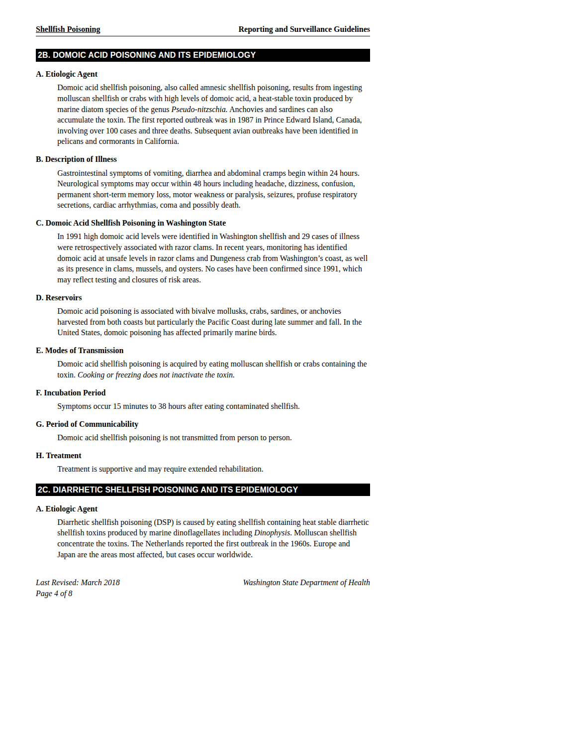Shellfish Poisoning Reporting and Surveillance Guidelines
2B. DOMOIC ACID POISONING AND ITS EPIDEMIOLOGY
A. Etiologic Agent
Domoic acid shellfish poisoning, also called amnesic shellfish poisoning, results from ingesting molluscan shellfish or crabs with high levels of domoic acid, a heat-stable toxin produced by marine diatom species of the genus Pseudo-nitzschia. Anchovies and sardines can also accumulate the toxin. The first reported outbreak was in 1987 in Prince Edward Island, Canada, involving over 100 cases and three deaths. Subsequent avian outbreaks have been identified in pelicans and cormorants in California.
B. Description of Illness
Gastrointestinal symptoms of vomiting, diarrhea and abdominal cramps begin within 24 hours. Neurological symptoms may occur within 48 hours including headache, dizziness, confusion, permanent short-term memory loss, motor weakness or paralysis, seizures, profuse respiratory secretions, cardiac arrhythmias, coma and possibly death.
C. Domoic Acid Shellfish Poisoning in Washington State
In 1991 high domoic acid levels were identified in Washington shellfish and 29 cases of illness were retrospectively associated with razor clams. In recent years, monitoring has identified domoic acid at unsafe levels in razor clams and Dungeness crab from Washington’s coast, as well as its presence in clams, mussels, and oysters. No cases have been confirmed since 1991, which may reflect testing and closures of risk areas.
D. Reservoirs
Domoic acid poisoning is associated with bivalve mollusks, crabs, sardines, or anchovies harvested from both coasts but particularly the Pacific Coast during late summer and fall. In the United States, domoic poisoning has affected primarily marine birds.
E. Modes of Transmission
Domoic acid shellfish poisoning is acquired by eating molluscan shellfish or crabs containing the toxin. Cooking or freezing does not inactivate the toxin.
F. Incubation Period
Symptoms occur 15 minutes to 38 hours after eating contaminated shellfish.
G. Period of Communicability
Domoic acid shellfish poisoning is not transmitted from person to person.
H. Treatment
Treatment is supportive and may require extended rehabilitation.
2C. DIARRHETIC SHELLFISH POISONING AND ITS EPIDEMIOLOGY
A. Etiologic Agent
Diarrhetic shellfish poisoning (DSP) is caused by eating shellfish containing heat stable diarrhetic shellfish toxins produced by marine dinoflagellates including Dinophysis. Molluscan shellfish concentrate the toxins. The Netherlands reported the first outbreak in the 1960s. Europe and Japan are the areas most affected, but cases occur worldwide.
Last Revised: March 2018
Page 4 of 8 Washington State Department of Health